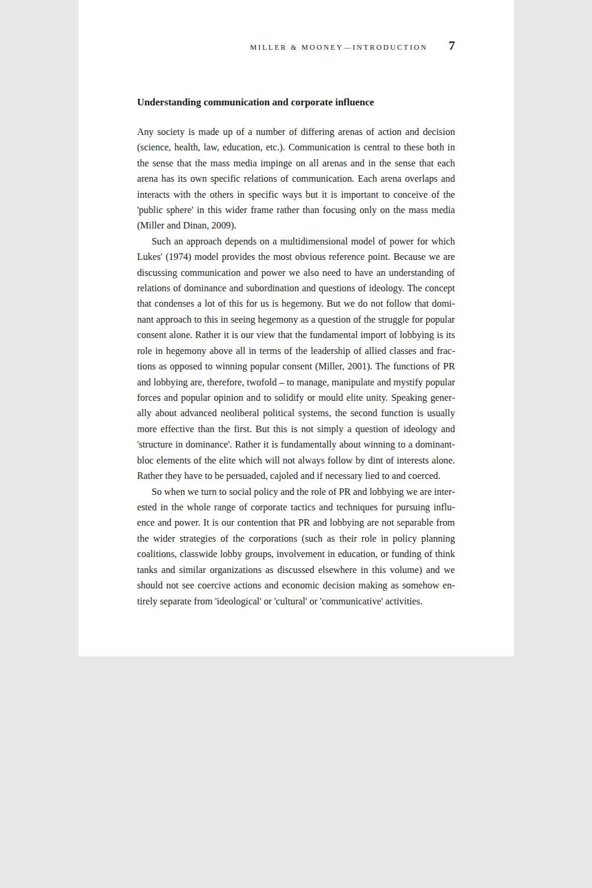Miller & Mooney—Introduction 7
Understanding communication and corporate influence
Any society is made up of a number of differing arenas of action and decision (science, health, law, education, etc.). Communication is central to these both in the sense that the mass media impinge on all arenas and in the sense that each arena has its own specific relations of communication. Each arena overlaps and interacts with the others in specific ways but it is important to conceive of the 'public sphere' in this wider frame rather than focusing only on the mass media (Miller and Dinan, 2009).
Such an approach depends on a multidimensional model of power for which Lukes' (1974) model provides the most obvious reference point. Because we are discussing communication and power we also need to have an understanding of relations of dominance and subordination and questions of ideology. The concept that condenses a lot of this for us is hegemony. But we do not follow that dominant approach to this in seeing hegemony as a question of the struggle for popular consent alone. Rather it is our view that the fundamental import of lobbying is its role in hegemony above all in terms of the leadership of allied classes and fractions as opposed to winning popular consent (Miller, 2001). The functions of PR and lobbying are, therefore, twofold – to manage, manipulate and mystify popular forces and popular opinion and to solidify or mould elite unity. Speaking generally about advanced neoliberal political systems, the second function is usually more effective than the first. But this is not simply a question of ideology and 'structure in dominance'. Rather it is fundamentally about winning to a dominant-bloc elements of the elite which will not always follow by dint of interests alone. Rather they have to be persuaded, cajoled and if necessary lied to and coerced.
So when we turn to social policy and the role of PR and lobbying we are interested in the whole range of corporate tactics and techniques for pursuing influence and power. It is our contention that PR and lobbying are not separable from the wider strategies of the corporations (such as their role in policy planning coalitions, classwide lobby groups, involvement in education, or funding of think tanks and similar organizations as discussed elsewhere in this volume) and we should not see coercive actions and economic decision making as somehow entirely separate from 'ideological' or 'cultural' or 'communicative' activities.